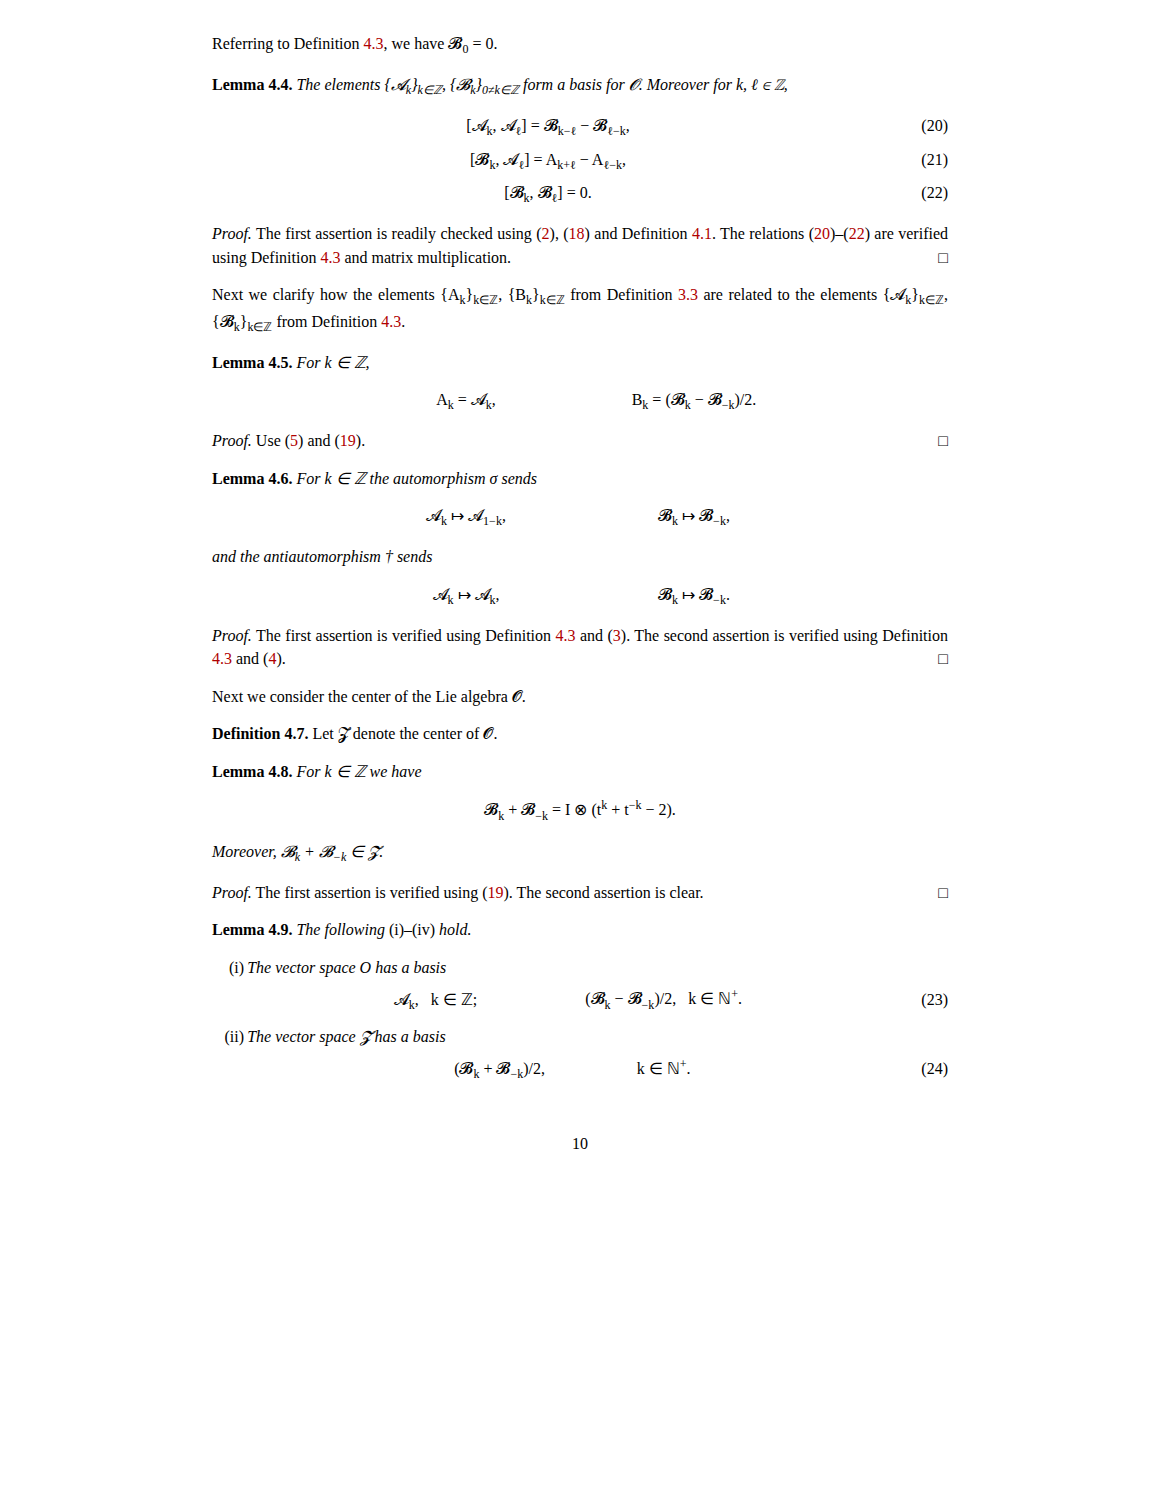Referring to Definition 4.3, we have 𝓑0 = 0.
Lemma 4.4. The elements {𝓐k}k∈ℤ, {𝓑k}0≠k∈ℤ form a basis for 𝓞. Moreover for k, ℓ ∈ ℤ,
[𝓐k, 𝓐ℓ] = 𝓑k−ℓ − 𝓑ℓ−k, (20)
[𝓑k, 𝓐ℓ] = Ak+ℓ − Aℓ−k, (21)
[𝓑k, 𝓑ℓ] = 0. (22)
Proof. The first assertion is readily checked using (2), (18) and Definition 4.1. The relations (20)–(22) are verified using Definition 4.3 and matrix multiplication. □
Next we clarify how the elements {Ak}k∈ℤ, {Bk}k∈ℤ from Definition 3.3 are related to the elements {𝓐k}k∈ℤ, {𝓑k}k∈ℤ from Definition 4.3.
Lemma 4.5. For k ∈ ℤ,
Ak = 𝓐k, Bk = (𝓑k − 𝓑−k)/2.
Proof. Use (5) and (19). □
Lemma 4.6. For k ∈ ℤ the automorphism σ sends
𝓐k ↦ 𝓐1−k, 𝓑k ↦ 𝓑−k,
and the antiautomorphism † sends
𝓐k ↦ 𝓐k, 𝓑k ↦ 𝓑−k.
Proof. The first assertion is verified using Definition 4.3 and (3). The second assertion is verified using Definition 4.3 and (4). □
Next we consider the center of the Lie algebra 𝓞.
Definition 4.7. Let 𝓩 denote the center of 𝓞.
Lemma 4.8. For k ∈ ℤ we have
𝓑k + 𝓑−k = I ⊗ (tk + t−k − 2).
Moreover, 𝓑k + 𝓑−k ∈ 𝓩.
Proof. The first assertion is verified using (19). The second assertion is clear. □
Lemma 4.9. The following (i)–(iv) hold.
(i) The vector space O has a basis
𝓐k, k ∈ ℤ; (𝓑k − 𝓑−k)/2, k ∈ ℕ+. (23)
(ii) The vector space 𝓩 has a basis
(𝓑k + 𝓑−k)/2, k ∈ ℕ+. (24)
10